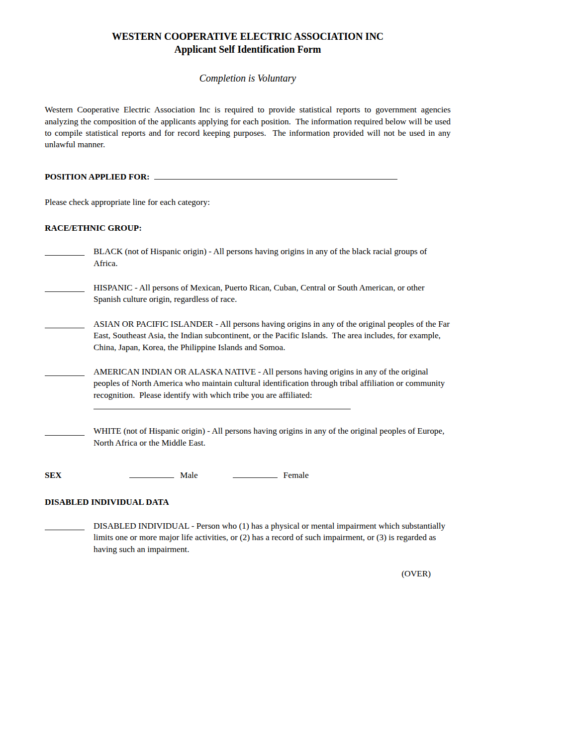WESTERN COOPERATIVE ELECTRIC ASSOCIATION INC
Applicant Self Identification Form
Completion is Voluntary
Western Cooperative Electric Association Inc is required to provide statistical reports to government agencies analyzing the composition of the applicants applying for each position. The information required below will be used to compile statistical reports and for record keeping purposes. The information provided will not be used in any unlawful manner.
POSITION APPLIED FOR:
Please check appropriate line for each category:
RACE/ETHNIC GROUP:
BLACK (not of Hispanic origin) - All persons having origins in any of the black racial groups of Africa.
HISPANIC - All persons of Mexican, Puerto Rican, Cuban, Central or South American, or other Spanish culture origin, regardless of race.
ASIAN OR PACIFIC ISLANDER - All persons having origins in any of the original peoples of the Far East, Southeast Asia, the Indian subcontinent, or the Pacific Islands. The area includes, for example, China, Japan, Korea, the Philippine Islands and Somoa.
AMERICAN INDIAN OR ALASKA NATIVE - All persons having origins in any of the original peoples of North America who maintain cultural identification through tribal affiliation or community recognition. Please identify with which tribe you are affiliated:
WHITE (not of Hispanic origin) - All persons having origins in any of the original peoples of Europe, North Africa or the Middle East.
SEX Male Female
DISABLED INDIVIDUAL DATA
DISABLED INDIVIDUAL - Person who (1) has a physical or mental impairment which substantially limits one or more major life activities, or (2) has a record of such impairment, or (3) is regarded as having such an impairment.
(OVER)